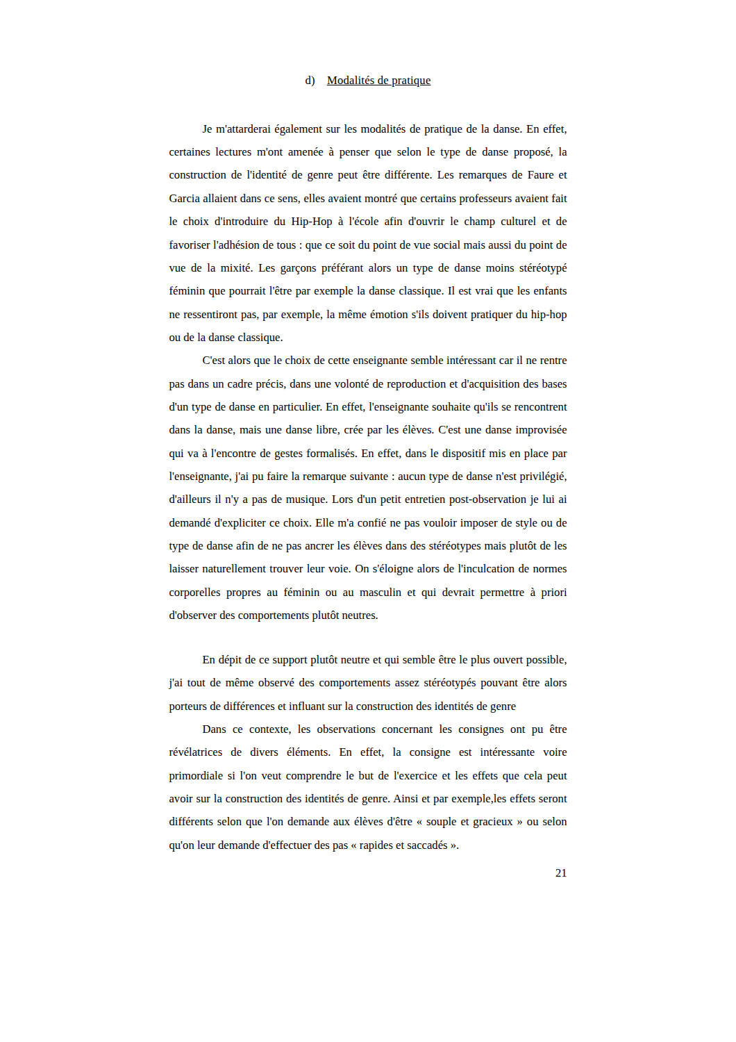d) Modalités de pratique
Je m'attarderai également sur les modalités de pratique de la danse. En effet, certaines lectures m'ont amenée à penser que selon le type de danse proposé, la construction de l'identité de genre peut être différente. Les remarques de Faure et Garcia allaient dans ce sens, elles avaient montré que certains professeurs avaient fait le choix d'introduire du Hip-Hop à l'école afin d'ouvrir le champ culturel et de favoriser l'adhésion de tous : que ce soit du point de vue social mais aussi du point de vue de la mixité. Les garçons préférant alors un type de danse moins stéréotypé féminin que pourrait l'être par exemple la danse classique. Il est vrai que les enfants ne ressentiront pas, par exemple, la même émotion s'ils doivent pratiquer du hip-hop ou de la danse classique.
C'est alors que le choix de cette enseignante semble intéressant car il ne rentre pas dans un cadre précis, dans une volonté de reproduction et d'acquisition des bases d'un type de danse en particulier. En effet, l'enseignante souhaite qu'ils se rencontrent dans la danse, mais une danse libre, crée par les élèves. C'est une danse improvisée qui va à l'encontre de gestes formalisés. En effet, dans le dispositif mis en place par l'enseignante, j'ai pu faire la remarque suivante : aucun type de danse n'est privilégié, d'ailleurs il n'y a pas de musique. Lors d'un petit entretien post-observation je lui ai demandé d'expliciter ce choix. Elle m'a confié ne pas vouloir imposer de style ou de type de danse afin de ne pas ancrer les élèves dans des stéréotypes mais plutôt de les laisser naturellement trouver leur voie. On s'éloigne alors de l'inculcation de normes corporelles propres au féminin ou au masculin et qui devrait permettre à priori d'observer des comportements plutôt neutres.
En dépit de ce support plutôt neutre et qui semble être le plus ouvert possible, j'ai tout de même observé des comportements assez stéréotypés pouvant être alors porteurs de différences et influant sur la construction des identités de genre
Dans ce contexte, les observations concernant les consignes ont pu être révélatrices de divers éléments. En effet, la consigne est intéressante voire primordiale si l'on veut comprendre le but de l'exercice et les effets que cela peut avoir sur la construction des identités de genre. Ainsi et par exemple,les effets seront différents selon que l'on demande aux élèves d'être « souple et gracieux » ou selon qu'on leur demande d'effectuer des pas « rapides et saccadés ».
21